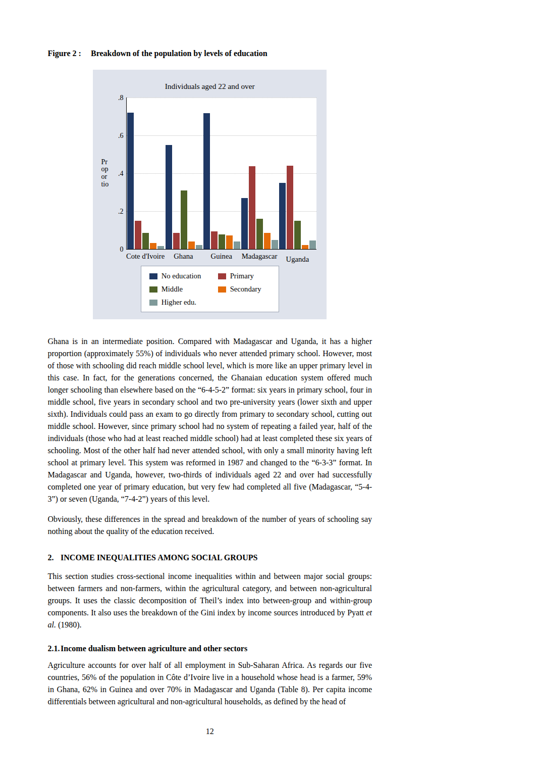Figure 2 : Breakdown of the population by levels of education
Individuals aged 22 and over
.8 .6 .4 .2 0
Pr
op
or
tio
Cote d'Ivoire Ghana Guinea Madagascar Uganda
| No education | Primary |
| Middle | Secondary |
| Higher edu. | |
Ghana is in an intermediate position. Compared with Madagascar and Uganda, it has a higher proportion (approximately 55%) of individuals who never attended primary school. However, most of those with schooling did reach middle school level, which is more like an upper primary level in this case. In fact, for the generations concerned, the Ghanaian education system offered much longer schooling than elsewhere based on the “6-4-5-2” format: six years in primary school, four in middle school, five years in secondary school and two pre-university years (lower sixth and upper sixth). Individuals could pass an exam to go directly from primary to secondary school, cutting out middle school. However, since primary school had no system of repeating a failed year, half of the individuals (those who had at least reached middle school) had at least completed these six years of schooling. Most of the other half had never attended school, with only a small minority having left school at primary level. This system was reformed in 1987 and changed to the “6-3-3” format. In Madagascar and Uganda, however, two-thirds of individuals aged 22 and over had successfully completed one year of primary education, but very few had completed all five (Madagascar, “5-4-3”) or seven (Uganda, “7-4-2”) years of this level.
Obviously, these differences in the spread and breakdown of the number of years of schooling say nothing about the quality of the education received.
2. INCOME INEQUALITIES AMONG SOCIAL GROUPS
This section studies cross-sectional income inequalities within and between major social groups: between farmers and non-farmers, within the agricultural category, and between non-agricultural groups. It uses the classic decomposition of Theil’s index into between-group and within-group components. It also uses the breakdown of the Gini index by income sources introduced by Pyatt et al. (1980).
2.1. Income dualism between agriculture and other sectors
Agriculture accounts for over half of all employment in Sub-Saharan Africa. As regards our five countries, 56% of the population in Côte d’Ivoire live in a household whose head is a farmer, 59% in Ghana, 62% in Guinea and over 70% in Madagascar and Uganda (Table 8). Per capita income differentials between agricultural and non-agricultural households, as defined by the head of
12